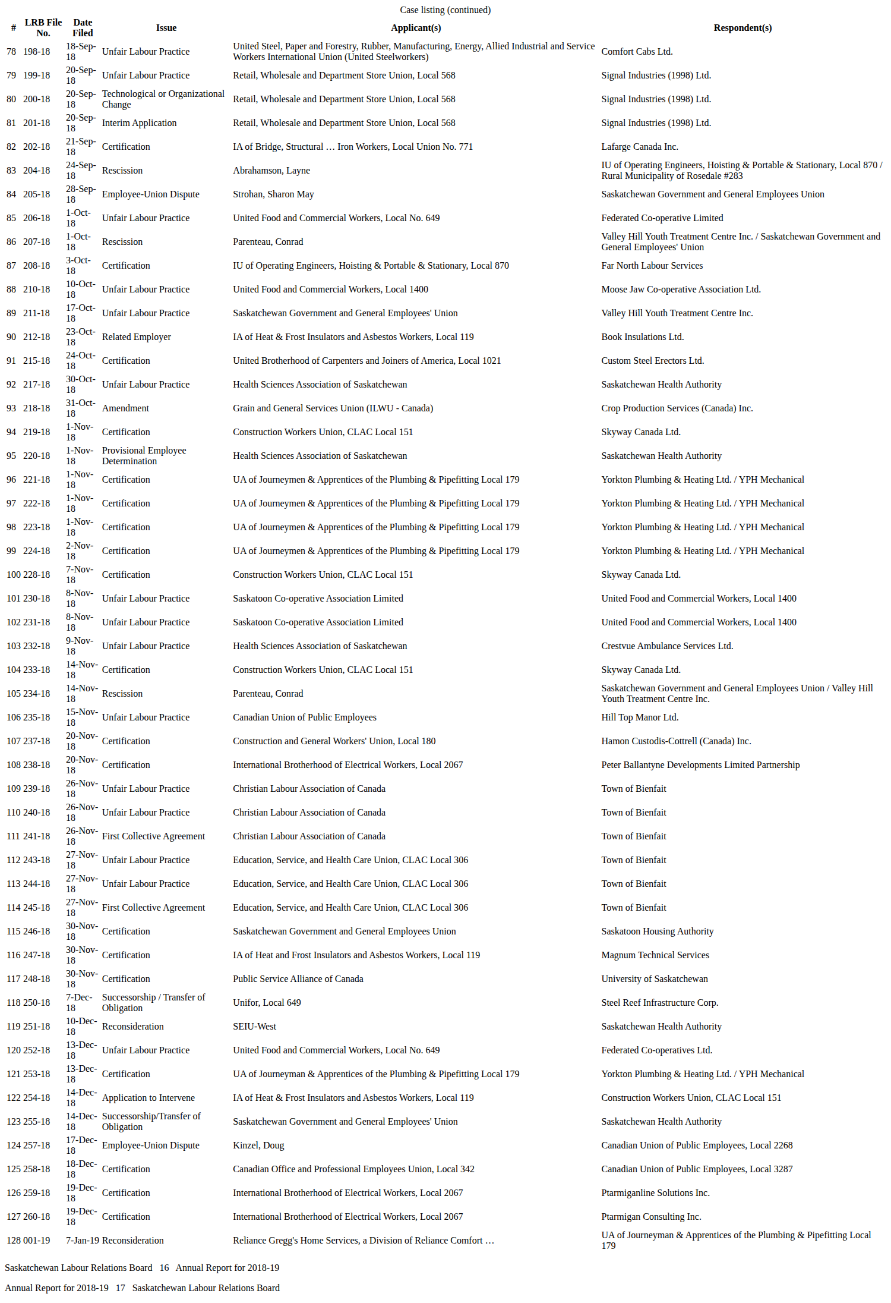Case listing (continued)
| # | LRB File No. | Date Filed | Issue | Applicant(s) | Respondent(s) |
| --- | --- | --- | --- | --- | --- |
| 78 | 198-18 | 18-Sep-18 | Unfair Labour Practice | United Steel, Paper and Forestry, Rubber, Manufacturing, Energy, Allied Industrial and Service Workers International Union (United Steelworkers) | Comfort Cabs Ltd. |
| 79 | 199-18 | 20-Sep-18 | Unfair Labour Practice | Retail, Wholesale and Department Store Union, Local 568 | Signal Industries (1998) Ltd. |
| 80 | 200-18 | 20-Sep-18 | Technological or Organizational Change | Retail, Wholesale and Department Store Union, Local 568 | Signal Industries (1998) Ltd. |
| 81 | 201-18 | 20-Sep-18 | Interim Application | Retail, Wholesale and Department Store Union, Local 568 | Signal Industries (1998) Ltd. |
| 82 | 202-18 | 21-Sep-18 | Certification | IA of Bridge, Structural … Iron Workers, Local Union No. 771 | Lafarge Canada Inc. |
| 83 | 204-18 | 24-Sep-18 | Rescission | Abrahamson, Layne | IU of Operating Engineers, Hoisting & Portable & Stationary, Local 870 / Rural Municipality of Rosedale #283 |
| 84 | 205-18 | 28-Sep-18 | Employee-Union Dispute | Strohan, Sharon May | Saskatchewan Government and General Employees Union |
| 85 | 206-18 | 1-Oct-18 | Unfair Labour Practice | United Food and Commercial Workers, Local No. 649 | Federated Co-operative Limited |
| 86 | 207-18 | 1-Oct-18 | Rescission | Parenteau, Conrad | Valley Hill Youth Treatment Centre Inc. / Saskatchewan Government and General Employees' Union |
| 87 | 208-18 | 3-Oct-18 | Certification | IU of Operating Engineers, Hoisting & Portable & Stationary, Local 870 | Far North Labour Services |
| 88 | 210-18 | 10-Oct-18 | Unfair Labour Practice | United Food and Commercial Workers, Local 1400 | Moose Jaw Co-operative Association Ltd. |
| 89 | 211-18 | 17-Oct-18 | Unfair Labour Practice | Saskatchewan Government and General Employees' Union | Valley Hill Youth Treatment Centre Inc. |
| 90 | 212-18 | 23-Oct-18 | Related Employer | IA of Heat & Frost Insulators and Asbestos Workers, Local 119 | Book Insulations Ltd. |
| 91 | 215-18 | 24-Oct-18 | Certification | United Brotherhood of Carpenters and Joiners of America, Local 1021 | Custom Steel Erectors Ltd. |
| 92 | 217-18 | 30-Oct-18 | Unfair Labour Practice | Health Sciences Association of Saskatchewan | Saskatchewan Health Authority |
| 93 | 218-18 | 31-Oct-18 | Amendment | Grain and General Services Union (ILWU - Canada) | Crop Production Services (Canada) Inc. |
| 94 | 219-18 | 1-Nov-18 | Certification | Construction Workers Union, CLAC Local 151 | Skyway Canada Ltd. |
| 95 | 220-18 | 1-Nov-18 | Provisional Employee Determination | Health Sciences Association of Saskatchewan | Saskatchewan Health Authority |
| 96 | 221-18 | 1-Nov-18 | Certification | UA of Journeymen & Apprentices of the Plumbing & Pipefitting Local 179 | Yorkton Plumbing & Heating Ltd. / YPH Mechanical |
| 97 | 222-18 | 1-Nov-18 | Certification | UA of Journeymen & Apprentices of the Plumbing & Pipefitting Local 179 | Yorkton Plumbing & Heating Ltd. / YPH Mechanical |
| 98 | 223-18 | 1-Nov-18 | Certification | UA of Journeymen & Apprentices of the Plumbing & Pipefitting Local 179 | Yorkton Plumbing & Heating Ltd. / YPH Mechanical |
| 99 | 224-18 | 2-Nov-18 | Certification | UA of Journeymen & Apprentices of the Plumbing & Pipefitting Local 179 | Yorkton Plumbing & Heating Ltd. / YPH Mechanical |
| 100 | 228-18 | 7-Nov-18 | Certification | Construction Workers Union, CLAC Local 151 | Skyway Canada Ltd. |
| 101 | 230-18 | 8-Nov-18 | Unfair Labour Practice | Saskatoon Co-operative Association Limited | United Food and Commercial Workers, Local 1400 |
| 102 | 231-18 | 8-Nov-18 | Unfair Labour Practice | Saskatoon Co-operative Association Limited | United Food and Commercial Workers, Local 1400 |
| 103 | 232-18 | 9-Nov-18 | Unfair Labour Practice | Health Sciences Association of Saskatchewan | Crestvue Ambulance Services Ltd. |
| 104 | 233-18 | 14-Nov-18 | Certification | Construction Workers Union, CLAC Local 151 | Skyway Canada Ltd. |
| 105 | 234-18 | 14-Nov-18 | Rescission | Parenteau, Conrad | Saskatchewan Government and General Employees Union / Valley Hill Youth Treatment Centre Inc. |
| 106 | 235-18 | 15-Nov-18 | Unfair Labour Practice | Canadian Union of Public Employees | Hill Top Manor Ltd. |
| 107 | 237-18 | 20-Nov-18 | Certification | Construction and General Workers' Union, Local 180 | Hamon Custodis-Cottrell (Canada) Inc. |
| 108 | 238-18 | 20-Nov-18 | Certification | International Brotherhood of Electrical Workers, Local 2067 | Peter Ballantyne Developments Limited Partnership |
| 109 | 239-18 | 26-Nov-18 | Unfair Labour Practice | Christian Labour Association of Canada | Town of Bienfait |
| 110 | 240-18 | 26-Nov-18 | Unfair Labour Practice | Christian Labour Association of Canada | Town of Bienfait |
| 111 | 241-18 | 26-Nov-18 | First Collective Agreement | Christian Labour Association of Canada | Town of Bienfait |
| 112 | 243-18 | 27-Nov-18 | Unfair Labour Practice | Education, Service, and Health Care Union, CLAC Local 306 | Town of Bienfait |
| 113 | 244-18 | 27-Nov-18 | Unfair Labour Practice | Education, Service, and Health Care Union, CLAC Local 306 | Town of Bienfait |
| 114 | 245-18 | 27-Nov-18 | First Collective Agreement | Education, Service, and Health Care Union, CLAC Local 306 | Town of Bienfait |
| 115 | 246-18 | 30-Nov-18 | Certification | Saskatchewan Government and General Employees Union | Saskatoon Housing Authority |
| 116 | 247-18 | 30-Nov-18 | Certification | IA of Heat and Frost Insulators and Asbestos Workers, Local 119 | Magnum Technical Services |
| 117 | 248-18 | 30-Nov-18 | Certification | Public Service Alliance of Canada | University of Saskatchewan |
| 118 | 250-18 | 7-Dec-18 | Successorship / Transfer of Obligation | Unifor, Local 649 | Steel Reef Infrastructure Corp. |
| 119 | 251-18 | 10-Dec-18 | Reconsideration | SEIU-West | Saskatchewan Health Authority |
| 120 | 252-18 | 13-Dec-18 | Unfair Labour Practice | United Food and Commercial Workers, Local No. 649 | Federated Co-operatives Ltd. |
| 121 | 253-18 | 13-Dec-18 | Certification | UA of Journeyman & Apprentices of the Plumbing & Pipefitting Local 179 | Yorkton Plumbing & Heating Ltd. / YPH Mechanical |
| 122 | 254-18 | 14-Dec-18 | Application to Intervene | IA of Heat & Frost Insulators and Asbestos Workers, Local 119 | Construction Workers Union, CLAC Local 151 |
| 123 | 255-18 | 14-Dec-18 | Successorship/Transfer of Obligation | Saskatchewan Government and General Employees' Union | Saskatchewan Health Authority |
| 124 | 257-18 | 17-Dec-18 | Employee-Union Dispute | Kinzel, Doug | Canadian Union of Public Employees, Local 2268 |
| 125 | 258-18 | 18-Dec-18 | Certification | Canadian Office and Professional Employees Union, Local 342 | Canadian Union of Public Employees, Local 3287 |
| 126 | 259-18 | 19-Dec-18 | Certification | International Brotherhood of Electrical Workers, Local 2067 | Ptarmiganline Solutions Inc. |
| 127 | 260-18 | 19-Dec-18 | Certification | International Brotherhood of Electrical Workers, Local 2067 | Ptarmigan Consulting Inc. |
| 128 | 001-19 | 7-Jan-19 | Reconsideration | Reliance Gregg's Home Services, a Division of Reliance Comfort … | UA of Journeyman & Apprentices of the Plumbing & Pipefitting Local 179 |
Saskatchewan Labour Relations Board 16 Annual Report for 2018-19
Annual Report for 2018-19 17 Saskatchewan Labour Relations Board